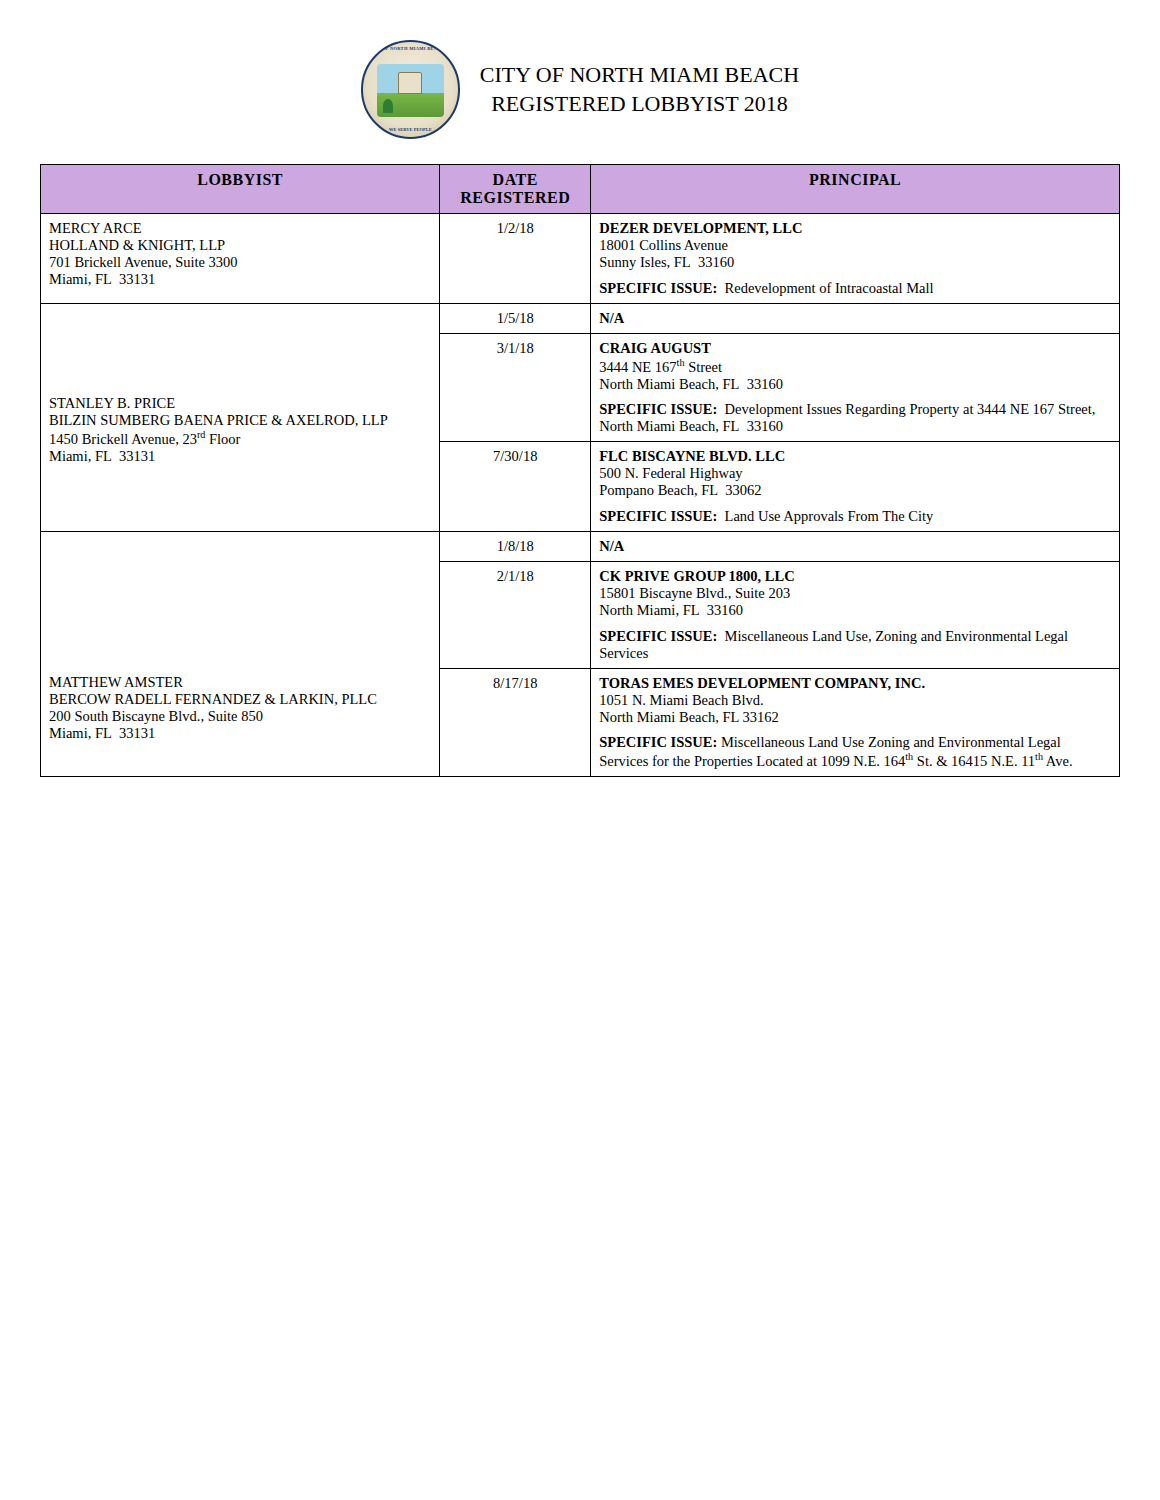CITY OF NORTH MIAMI BEACH
REGISTERED LOBBYIST 2018
| LOBBYIST | DATE REGISTERED | PRINCIPAL |
| --- | --- | --- |
| MERCY ARCE HOLLAND & KNIGHT, LLP 701 Brickell Avenue, Suite 3300 Miami, FL 33131 | 1/2/18 | DEZER DEVELOPMENT, LLC 18001 Collins Avenue Sunny Isles, FL 33160 SPECIFIC ISSUE: Redevelopment of Intracoastal Mall |
| STANLEY B. PRICE BILZIN SUMBERG BAENA PRICE & AXELROD, LLP 1450 Brickell Avenue, 23 rd Floor Miami, FL 33131 | 1/5/18 | N/A |
| 3/1/18 | CRAIG AUGUST 3444 NE 167 th Street North Miami Beach, FL 33160 SPECIFIC ISSUE: Development Issues Regarding Property at 3444 NE 167 Street, North Miami Beach, FL 33160 |
| 7/30/18 | FLC BISCAYNE BLVD. LLC 500 N. Federal Highway Pompano Beach, FL 33062 SPECIFIC ISSUE: Land Use Approvals From The City |
| MATTHEW AMSTER BERCOW RADELL FERNANDEZ & LARKIN, PLLC 200 South Biscayne Blvd., Suite 850 Miami, FL 33131 | 1/8/18 | N/A |
| 2/1/18 | CK PRIVE GROUP 1800, LLC 15801 Biscayne Blvd., Suite 203 North Miami, FL 33160 SPECIFIC ISSUE: Miscellaneous Land Use, Zoning and Environmental Legal Services |
| 8/17/18 | TORAS EMES DEVELOPMENT COMPANY, INC. 1051 N. Miami Beach Blvd. North Miami Beach, FL 33162 SPECIFIC ISSUE: Miscellaneous Land Use Zoning and Environmental Legal Services for the Properties Located at 1099 N.E. 164 th St. & 16415 N.E. 11 th Ave. |